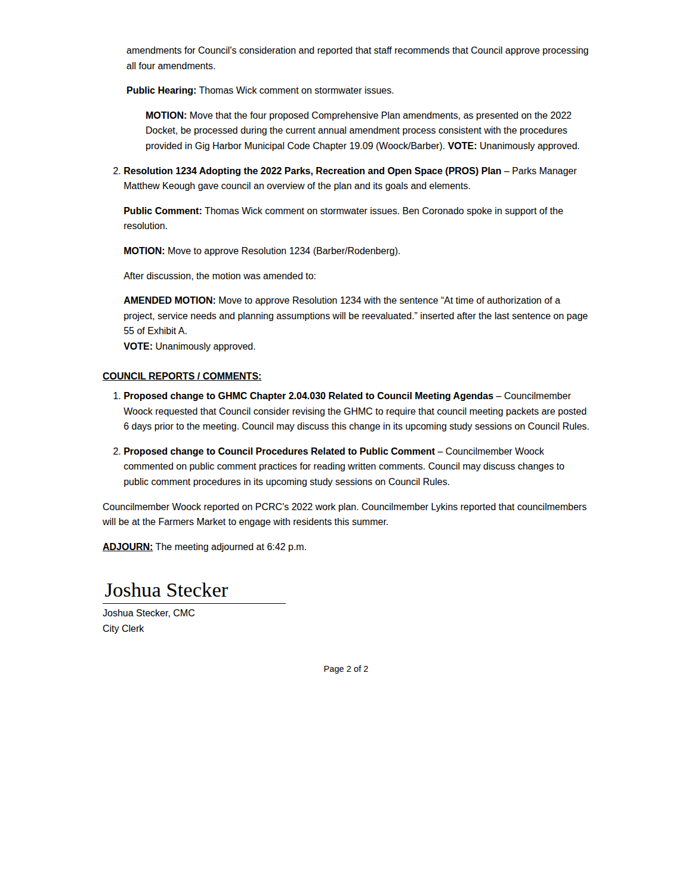amendments for Council's consideration and reported that staff recommends that Council approve processing all four amendments.
Public Hearing: Thomas Wick comment on stormwater issues.
MOTION: Move that the four proposed Comprehensive Plan amendments, as presented on the 2022 Docket, be processed during the current annual amendment process consistent with the procedures provided in Gig Harbor Municipal Code Chapter 19.09 (Woock/Barber). VOTE: Unanimously approved.
Resolution 1234 Adopting the 2022 Parks, Recreation and Open Space (PROS) Plan – Parks Manager Matthew Keough gave council an overview of the plan and its goals and elements.
Public Comment: Thomas Wick comment on stormwater issues. Ben Coronado spoke in support of the resolution.
MOTION: Move to approve Resolution 1234 (Barber/Rodenberg).
After discussion, the motion was amended to:
AMENDED MOTION: Move to approve Resolution 1234 with the sentence “At time of authorization of a project, service needs and planning assumptions will be reevaluated.” inserted after the last sentence on page 55 of Exhibit A.
VOTE: Unanimously approved.
COUNCIL REPORTS / COMMENTS:
Proposed change to GHMC Chapter 2.04.030 Related to Council Meeting Agendas – Councilmember Woock requested that Council consider revising the GHMC to require that council meeting packets are posted 6 days prior to the meeting. Council may discuss this change in its upcoming study sessions on Council Rules.
Proposed change to Council Procedures Related to Public Comment – Councilmember Woock commented on public comment practices for reading written comments. Council may discuss changes to public comment procedures in its upcoming study sessions on Council Rules.
Councilmember Woock reported on PCRC's 2022 work plan. Councilmember Lykins reported that councilmembers will be at the Farmers Market to engage with residents this summer.
ADJOURN: The meeting adjourned at 6:42 p.m.
Joshua Stecker
Joshua Stecker, CMC
City Clerk
Page 2 of 2